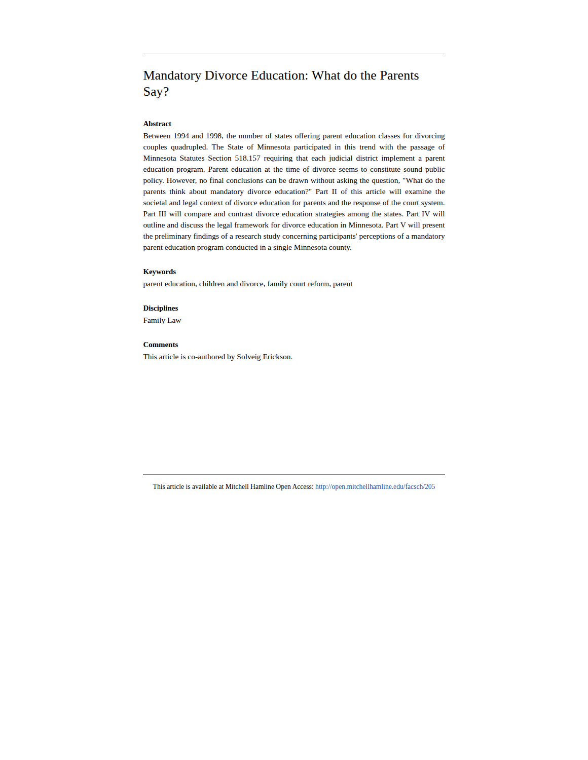Mandatory Divorce Education: What do the Parents Say?
Abstract
Between 1994 and 1998, the number of states offering parent education classes for divorcing couples quadrupled. The State of Minnesota participated in this trend with the passage of Minnesota Statutes Section 518.157 requiring that each judicial district implement a parent education program. Parent education at the time of divorce seems to constitute sound public policy. However, no final conclusions can be drawn without asking the question, "What do the parents think about mandatory divorce education?" Part II of this article will examine the societal and legal context of divorce education for parents and the response of the court system. Part III will compare and contrast divorce education strategies among the states. Part IV will outline and discuss the legal framework for divorce education in Minnesota. Part V will present the preliminary findings of a research study concerning participants' perceptions of a mandatory parent education program conducted in a single Minnesota county.
Keywords
parent education, children and divorce, family court reform, parent
Disciplines
Family Law
Comments
This article is co-authored by Solveig Erickson.
This article is available at Mitchell Hamline Open Access: http://open.mitchellhamline.edu/facsch/205